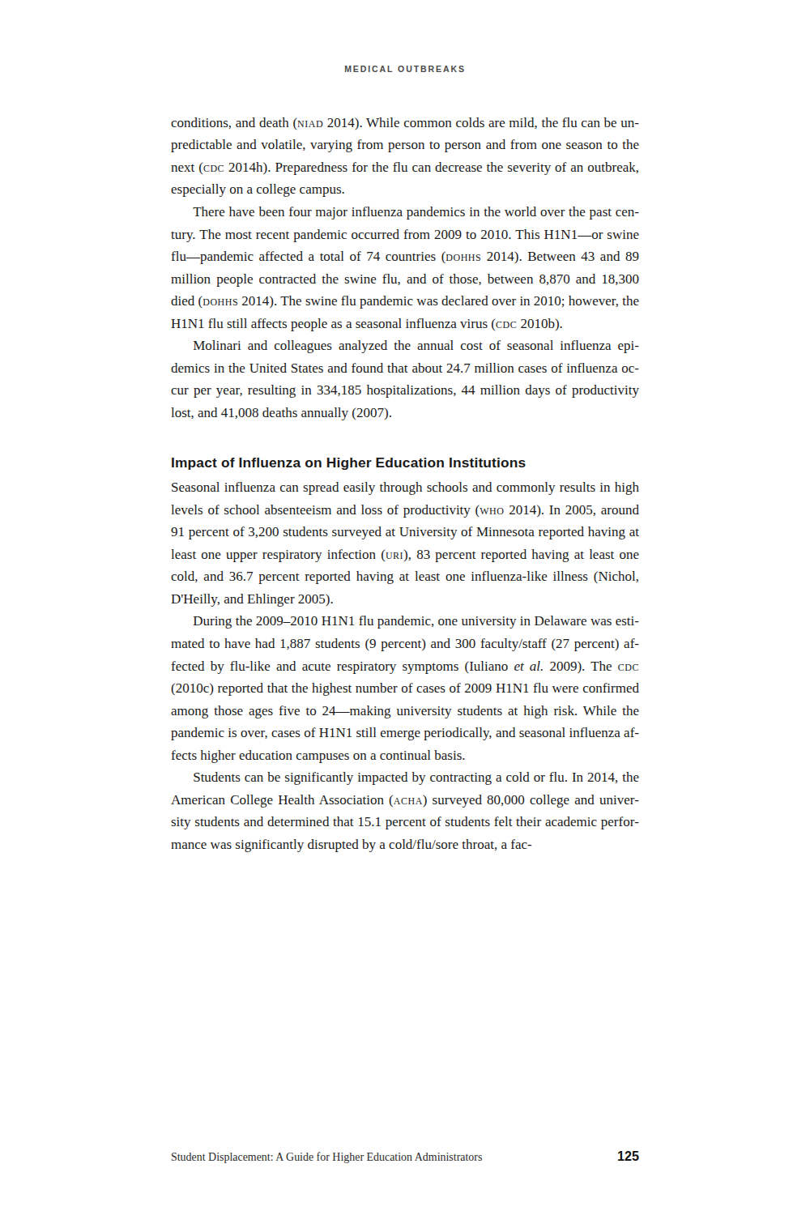Medical Outbreaks
conditions, and death (niad 2014). While common colds are mild, the flu can be unpredictable and volatile, varying from person to person and from one season to the next (cdc 2014h). Preparedness for the flu can decrease the severity of an outbreak, especially on a college campus.
There have been four major influenza pandemics in the world over the past century. The most recent pandemic occurred from 2009 to 2010. This H1N1—or swine flu—pandemic affected a total of 74 countries (dohhs 2014). Between 43 and 89 million people contracted the swine flu, and of those, between 8,870 and 18,300 died (dohhs 2014). The swine flu pandemic was declared over in 2010; however, the H1N1 flu still affects people as a seasonal influenza virus (cdc 2010b).
Molinari and colleagues analyzed the annual cost of seasonal influenza epidemics in the United States and found that about 24.7 million cases of influenza occur per year, resulting in 334,185 hospitalizations, 44 million days of productivity lost, and 41,008 deaths annually (2007).
Impact of Influenza on Higher Education Institutions
Seasonal influenza can spread easily through schools and commonly results in high levels of school absenteeism and loss of productivity (who 2014). In 2005, around 91 percent of 3,200 students surveyed at University of Minnesota reported having at least one upper respiratory infection (uri), 83 percent reported having at least one cold, and 36.7 percent reported having at least one influenza-like illness (Nichol, D'Heilly, and Ehlinger 2005).
During the 2009–2010 H1N1 flu pandemic, one university in Delaware was estimated to have had 1,887 students (9 percent) and 300 faculty/staff (27 percent) affected by flu-like and acute respiratory symptoms (Iuliano et al. 2009). The cdc (2010c) reported that the highest number of cases of 2009 H1N1 flu were confirmed among those ages five to 24—making university students at high risk. While the pandemic is over, cases of H1N1 still emerge periodically, and seasonal influenza affects higher education campuses on a continual basis.
Students can be significantly impacted by contracting a cold or flu. In 2014, the American College Health Association (acha) surveyed 80,000 college and university students and determined that 15.1 percent of students felt their academic performance was significantly disrupted by a cold/flu/sore throat, a fac-
Student Displacement: A Guide for Higher Education Administrators 125